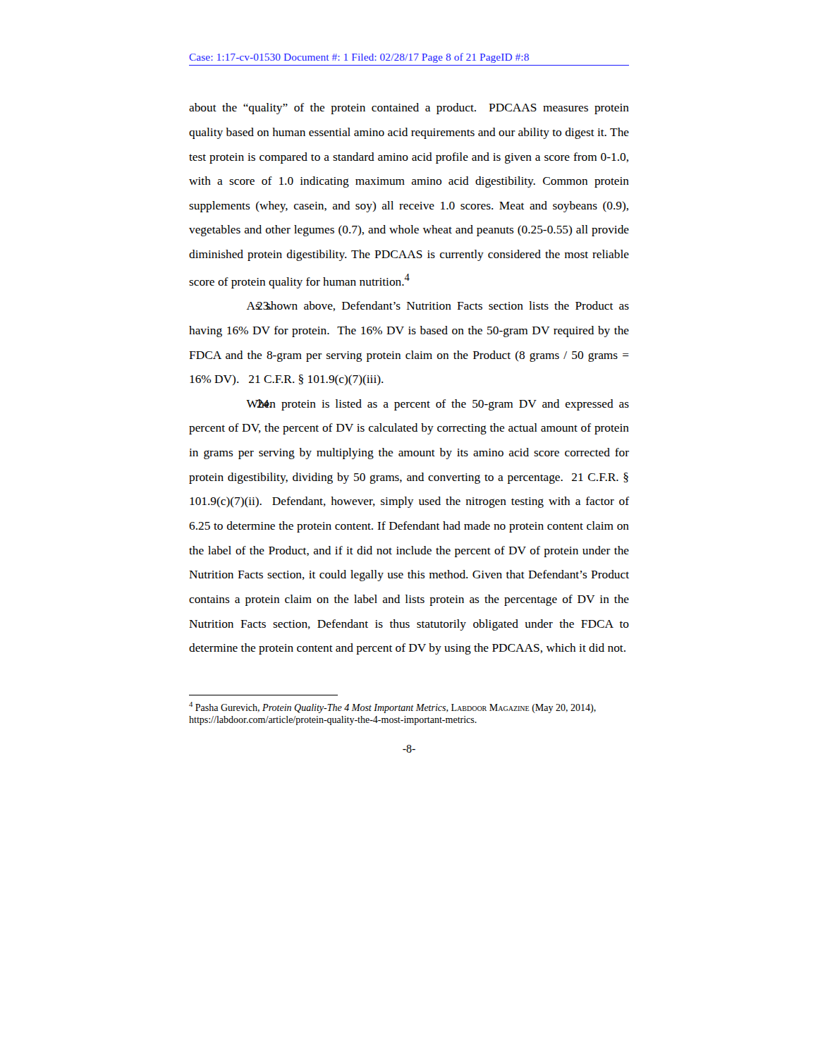Case: 1:17-cv-01530 Document #: 1 Filed: 02/28/17 Page 8 of 21 PageID #:8
about the “quality” of the protein contained a product. PDCAAS measures protein quality based on human essential amino acid requirements and our ability to digest it. The test protein is compared to a standard amino acid profile and is given a score from 0-1.0, with a score of 1.0 indicating maximum amino acid digestibility. Common protein supplements (whey, casein, and soy) all receive 1.0 scores. Meat and soybeans (0.9), vegetables and other legumes (0.7), and whole wheat and peanuts (0.25-0.55) all provide diminished protein digestibility. The PDCAAS is currently considered the most reliable score of protein quality for human nutrition.4
23. As shown above, Defendant’s Nutrition Facts section lists the Product as having 16% DV for protein. The 16% DV is based on the 50-gram DV required by the FDCA and the 8-gram per serving protein claim on the Product (8 grams / 50 grams = 16% DV). 21 C.F.R. § 101.9(c)(7)(iii).
24. When protein is listed as a percent of the 50-gram DV and expressed as percent of DV, the percent of DV is calculated by correcting the actual amount of protein in grams per serving by multiplying the amount by its amino acid score corrected for protein digestibility, dividing by 50 grams, and converting to a percentage. 21 C.F.R. § 101.9(c)(7)(ii). Defendant, however, simply used the nitrogen testing with a factor of 6.25 to determine the protein content. If Defendant had made no protein content claim on the label of the Product, and if it did not include the percent of DV of protein under the Nutrition Facts section, it could legally use this method. Given that Defendant’s Product contains a protein claim on the label and lists protein as the percentage of DV in the Nutrition Facts section, Defendant is thus statutorily obligated under the FDCA to determine the protein content and percent of DV by using the PDCAAS, which it did not.
4 Pasha Gurevich, Protein Quality-The 4 Most Important Metrics, Labdoor Magazine (May 20, 2014), https://labdoor.com/article/protein-quality-the-4-most-important-metrics.
-8-